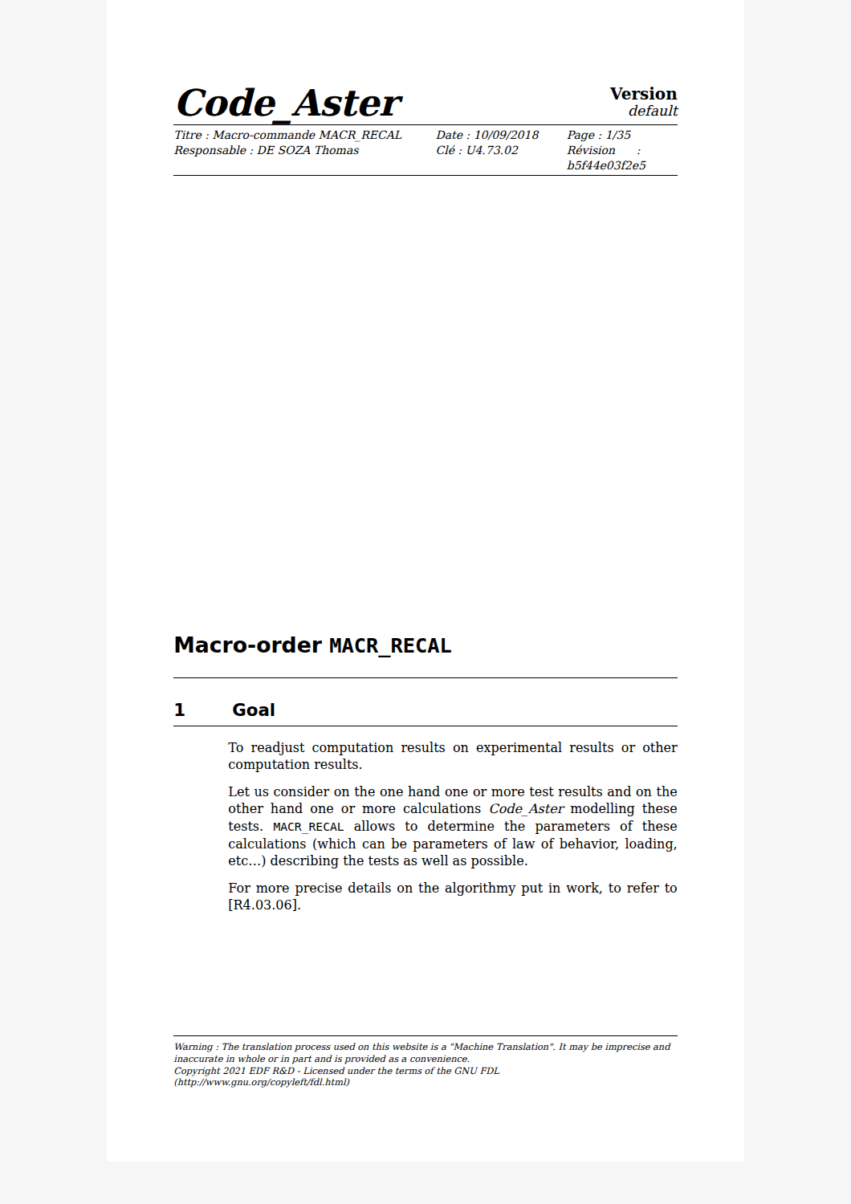Code_Aster
Version
default
| Titre : Macro-commande MACR_RECAL | Date : 10/09/2018 | Page : 1/35 |
| Responsable : DE SOZA Thomas | Clé : U4.73.02 | Révision : |
| | | b5f44e03f2e5 |
Macro-order MACR_RECAL
1 Goal
To readjust computation results on experimental results or other computation results.
Let us consider on the one hand one or more test results and on the other hand one or more calculations Code_Aster modelling these tests. MACR_RECAL allows to determine the parameters of these calculations (which can be parameters of law of behavior, loading, etc…) describing the tests as well as possible.
For more precise details on the algorithmy put in work, to refer to [R4.03.06].
Warning : The translation process used on this website is a "Machine Translation". It may be imprecise and inaccurate in whole or in part and is provided as a convenience.
Copyright 2021 EDF R&D - Licensed under the terms of the GNU FDL (http://www.gnu.org/copyleft/fdl.html)